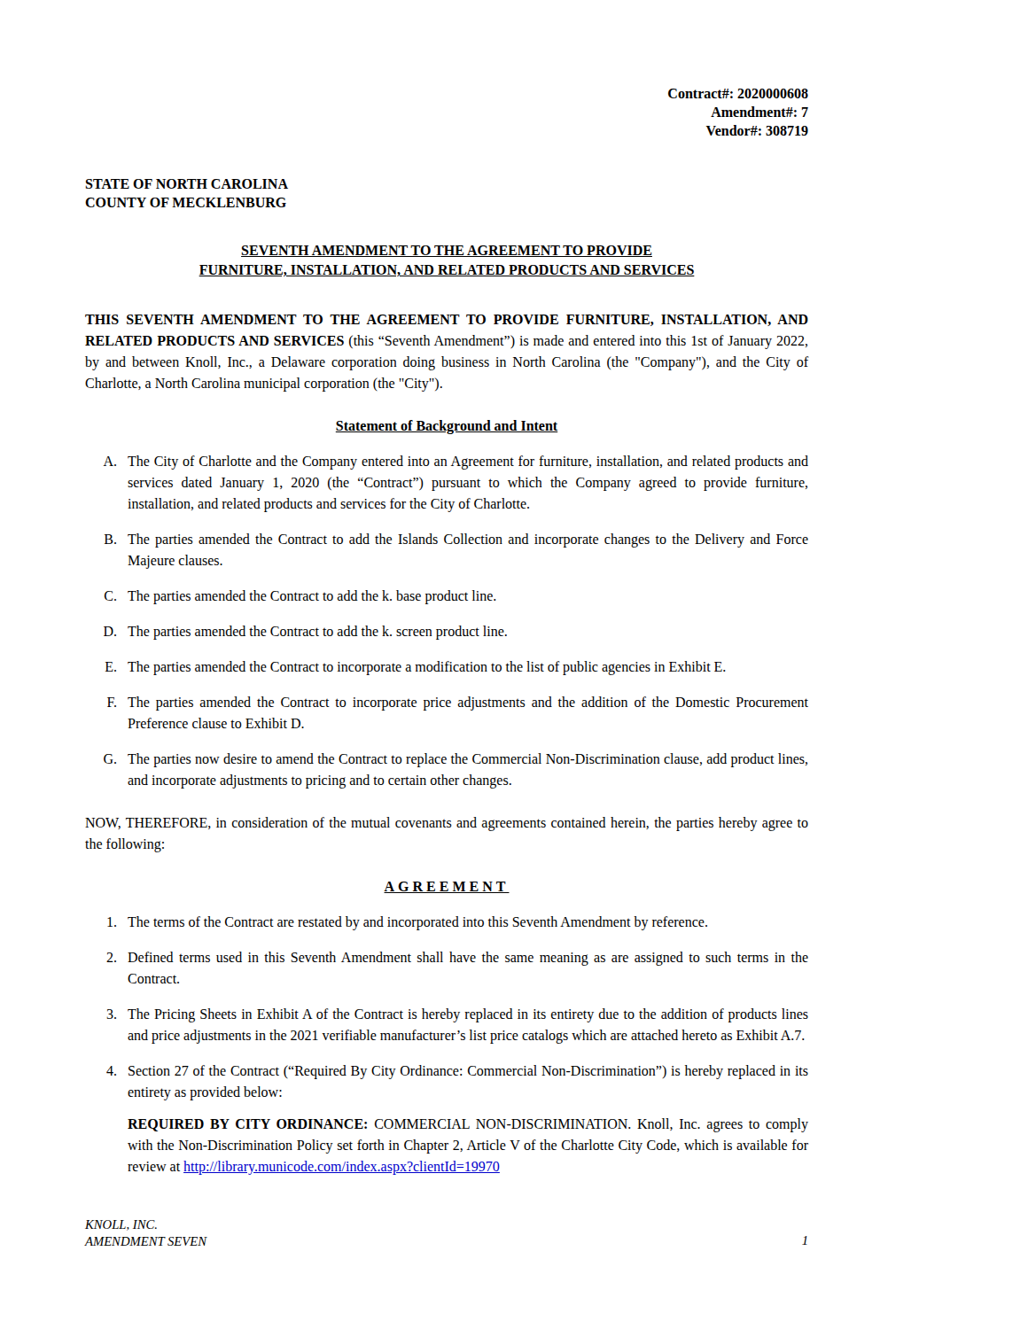Contract#: 2020000608
Amendment#: 7
Vendor#: 308719
STATE OF NORTH CAROLINA
COUNTY OF MECKLENBURG
SEVENTH AMENDMENT TO THE AGREEMENT TO PROVIDE
FURNITURE, INSTALLATION, AND RELATED PRODUCTS AND SERVICES
THIS SEVENTH AMENDMENT TO THE AGREEMENT TO PROVIDE FURNITURE, INSTALLATION, AND RELATED PRODUCTS AND SERVICES (this “Seventh Amendment”) is made and entered into this 1st of January 2022, by and between Knoll, Inc., a Delaware corporation doing business in North Carolina (the "Company"), and the City of Charlotte, a North Carolina municipal corporation (the "City").
Statement of Background and Intent
The City of Charlotte and the Company entered into an Agreement for furniture, installation, and related products and services dated January 1, 2020 (the “Contract”) pursuant to which the Company agreed to provide furniture, installation, and related products and services for the City of Charlotte.
The parties amended the Contract to add the Islands Collection and incorporate changes to the Delivery and Force Majeure clauses.
The parties amended the Contract to add the k. base product line.
The parties amended the Contract to add the k. screen product line.
The parties amended the Contract to incorporate a modification to the list of public agencies in Exhibit E.
The parties amended the Contract to incorporate price adjustments and the addition of the Domestic Procurement Preference clause to Exhibit D.
The parties now desire to amend the Contract to replace the Commercial Non-Discrimination clause, add product lines, and incorporate adjustments to pricing and to certain other changes.
NOW, THEREFORE, in consideration of the mutual covenants and agreements contained herein, the parties hereby agree to the following:
AGREEMENT
The terms of the Contract are restated by and incorporated into this Seventh Amendment by reference.
Defined terms used in this Seventh Amendment shall have the same meaning as are assigned to such terms in the Contract.
The Pricing Sheets in Exhibit A of the Contract is hereby replaced in its entirety due to the addition of products lines and price adjustments in the 2021 verifiable manufacturer’s list price catalogs which are attached hereto as Exhibit A.7.
Section 27 of the Contract (“Required By City Ordinance: Commercial Non-Discrimination”) is hereby replaced in its entirety as provided below:
REQUIRED BY CITY ORDINANCE: COMMERCIAL NON-DISCRIMINATION. Knoll, Inc. agrees to comply with the Non-Discrimination Policy set forth in Chapter 2, Article V of the Charlotte City Code, which is available for review at http://library.municode.com/index.aspx?clientId=19970
KNOLL, INC.
AMENDMENT SEVEN
1